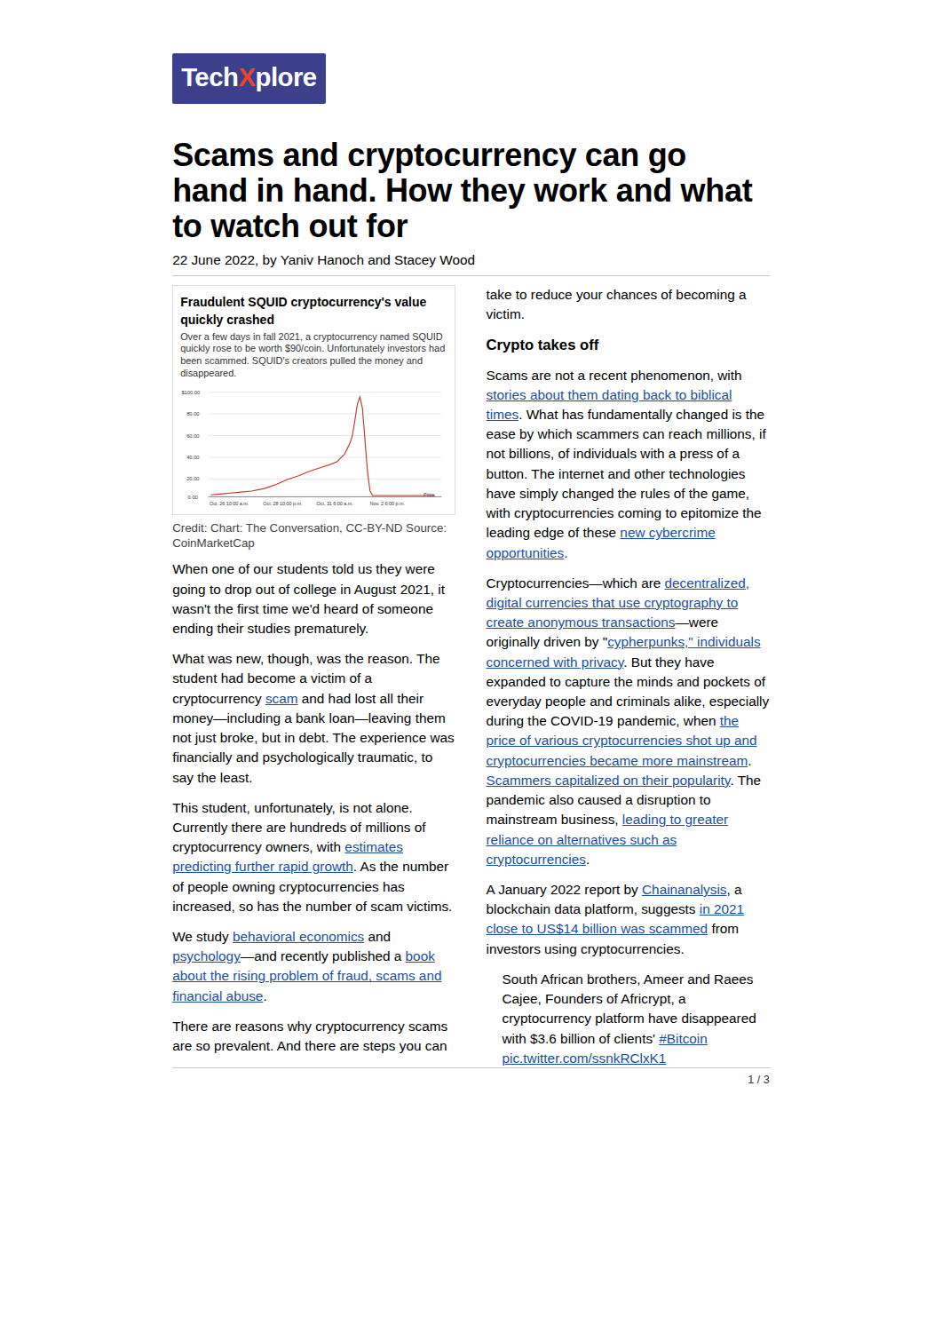TechXplore
Scams and cryptocurrency can go hand in hand. How they work and what to watch out for
22 June 2022, by Yaniv Hanoch and Stacey Wood
Fraudulent SQUID cryptocurrency's value quickly crashed
Over a few days in fall 2021, a cryptocurrency named SQUID quickly rose to be worth $90/coin. Unfortunately investors had been scammed. SQUID's creators pulled the money and disappeared.
$100.00 80.00 60.00 40.00 20.00 0.00 Oct. 26 10:00 a.m. Oct. 28 10:00 p.m. Oct. 31 6:00 a.m. Nov. 2 6:00 p.m. Price
Credit: Chart: The Conversation, CC-BY-ND Source: CoinMarketCap
When one of our students told us they were going to drop out of college in August 2021, it wasn't the first time we'd heard of someone ending their studies prematurely.
What was new, though, was the reason. The student had become a victim of a cryptocurrency scam and had lost all their money—including a bank loan—leaving them not just broke, but in debt. The experience was financially and psychologically traumatic, to say the least.
This student, unfortunately, is not alone. Currently there are hundreds of millions of cryptocurrency owners, with estimates predicting further rapid growth. As the number of people owning cryptocurrencies has increased, so has the number of scam victims.
We study behavioral economics and psychology—and recently published a book about the rising problem of fraud, scams and financial abuse.
There are reasons why cryptocurrency scams are so prevalent. And there are steps you can take to reduce your chances of becoming a victim.
Crypto takes off
Scams are not a recent phenomenon, with stories about them dating back to biblical times. What has fundamentally changed is the ease by which scammers can reach millions, if not billions, of individuals with a press of a button. The internet and other technologies have simply changed the rules of the game, with cryptocurrencies coming to epitomize the leading edge of these new cybercrime opportunities.
Cryptocurrencies—which are decentralized, digital currencies that use cryptography to create anonymous transactions—were originally driven by "cypherpunks," individuals concerned with privacy. But they have expanded to capture the minds and pockets of everyday people and criminals alike, especially during the COVID-19 pandemic, when the price of various cryptocurrencies shot up and cryptocurrencies became more mainstream. Scammers capitalized on their popularity. The pandemic also caused a disruption to mainstream business, leading to greater reliance on alternatives such as cryptocurrencies.
A January 2022 report by Chainanalysis, a blockchain data platform, suggests in 2021 close to US$14 billion was scammed from investors using cryptocurrencies.
South African brothers, Ameer and Raees Cajee, Founders of Africrypt, a cryptocurrency platform have disappeared with $3.6 billion of clients' #Bitcoin pic.twitter.com/ssnkRClxK1
1 / 3